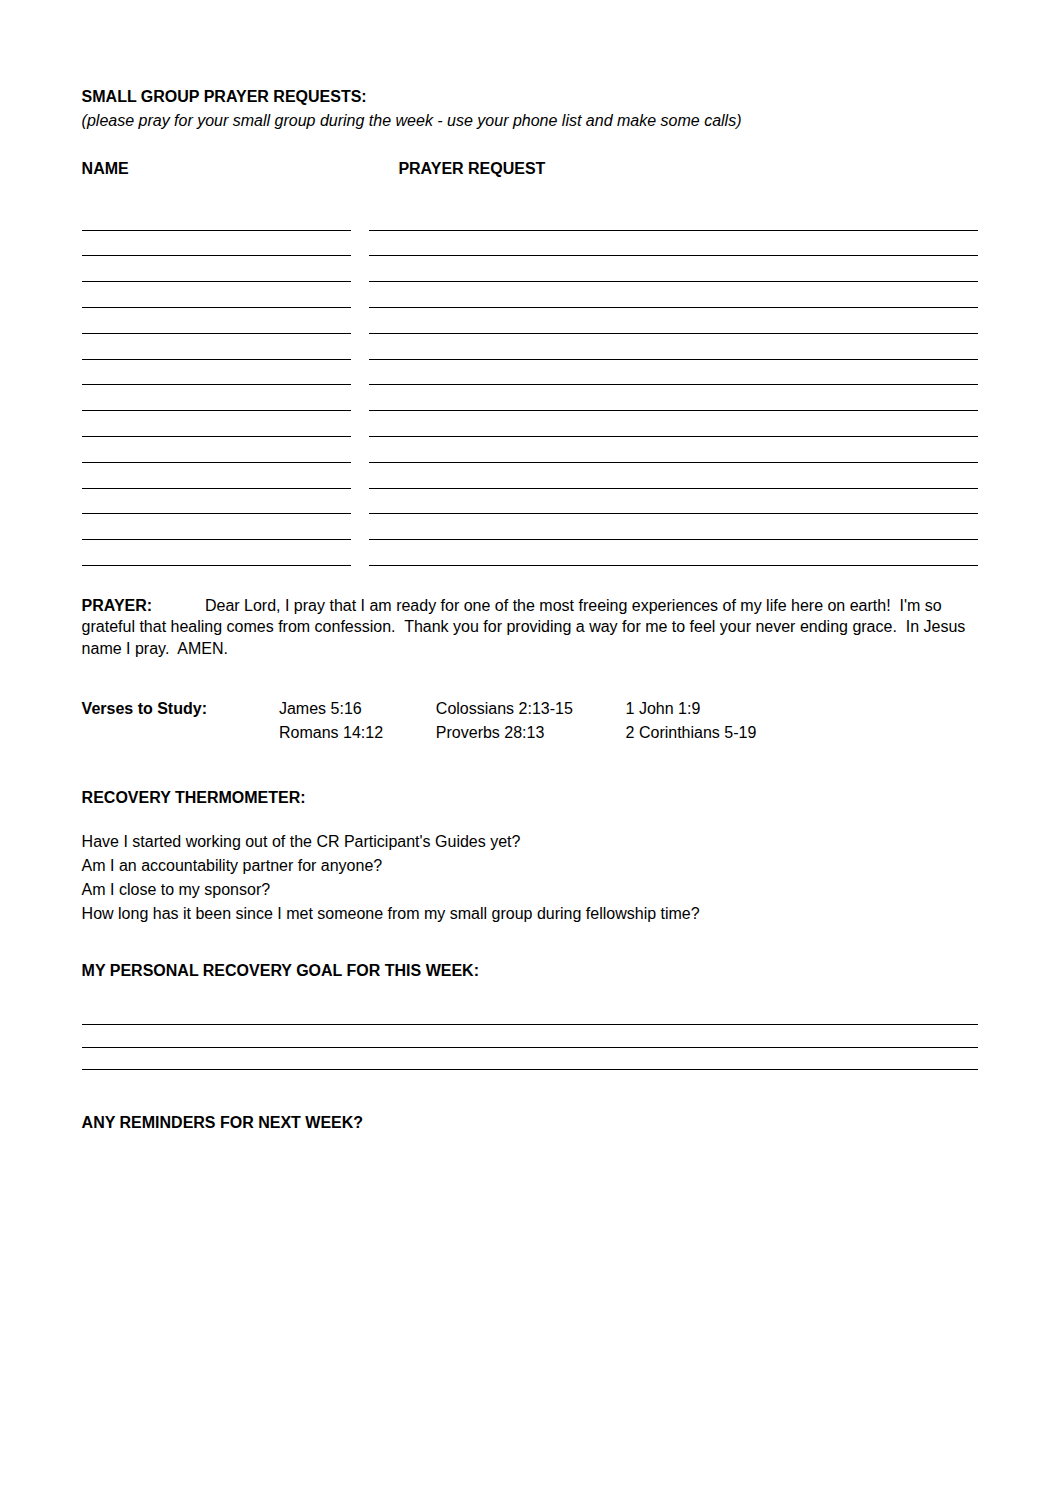SMALL GROUP PRAYER REQUESTS:
(please pray for your small group during the week - use your phone list and make some calls)
NAME PRAYER REQUEST
PRAYER: Dear Lord, I pray that I am ready for one of the most freeing experiences of my life here on earth! I'm so grateful that healing comes from confession. Thank you for providing a way for me to feel your never ending grace. In Jesus name I pray. AMEN.
| Verses to Study: | James 5:16 | Colossians 2:13-15 | 1 John 1:9 |
| | Romans 14:12 | Proverbs 28:13 | 2 Corinthians 5-19 |
RECOVERY THERMOMETER:
Have I started working out of the CR Participant's Guides yet?
Am I an accountability partner for anyone?
Am I close to my sponsor?
How long has it been since I met someone from my small group during fellowship time?
MY PERSONAL RECOVERY GOAL FOR THIS WEEK:
ANY REMINDERS FOR NEXT WEEK?